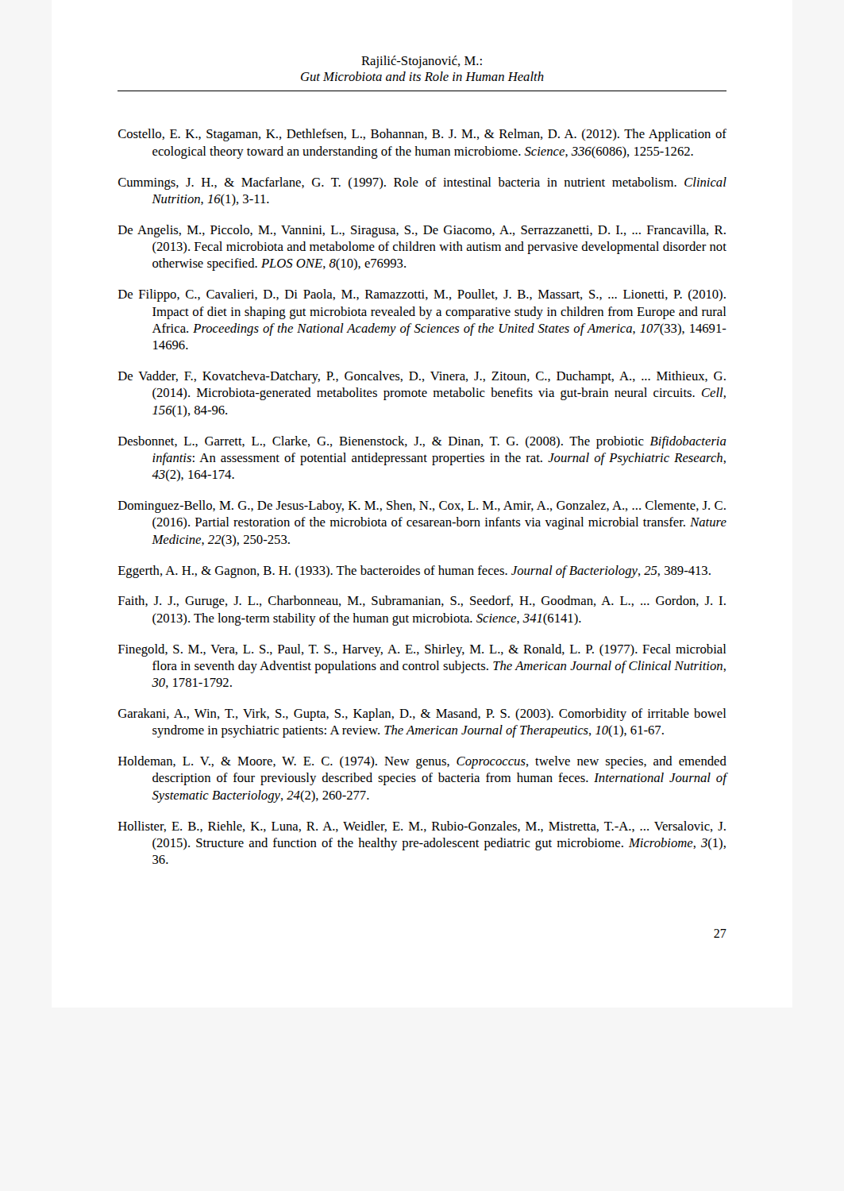Rajilić-Stojanović, M.: Gut Microbiota and its Role in Human Health
Costello, E. K., Stagaman, K., Dethlefsen, L., Bohannan, B. J. M., & Relman, D. A. (2012). The Application of ecological theory toward an understanding of the human microbiome. Science, 336(6086), 1255-1262.
Cummings, J. H., & Macfarlane, G. T. (1997). Role of intestinal bacteria in nutrient metabolism. Clinical Nutrition, 16(1), 3-11.
De Angelis, M., Piccolo, M., Vannini, L., Siragusa, S., De Giacomo, A., Serrazzanetti, D. I., ... Francavilla, R. (2013). Fecal microbiota and metabolome of children with autism and pervasive developmental disorder not otherwise specified. PLOS ONE, 8(10), e76993.
De Filippo, C., Cavalieri, D., Di Paola, M., Ramazzotti, M., Poullet, J. B., Massart, S., ... Lionetti, P. (2010). Impact of diet in shaping gut microbiota revealed by a comparative study in children from Europe and rural Africa. Proceedings of the National Academy of Sciences of the United States of America, 107(33), 14691-14696.
De Vadder, F., Kovatcheva-Datchary, P., Goncalves, D., Vinera, J., Zitoun, C., Duchampt, A., ... Mithieux, G. (2014). Microbiota-generated metabolites promote metabolic benefits via gut-brain neural circuits. Cell, 156(1), 84-96.
Desbonnet, L., Garrett, L., Clarke, G., Bienenstock, J., & Dinan, T. G. (2008). The probiotic Bifidobacteria infantis: An assessment of potential antidepressant properties in the rat. Journal of Psychiatric Research, 43(2), 164-174.
Dominguez-Bello, M. G., De Jesus-Laboy, K. M., Shen, N., Cox, L. M., Amir, A., Gonzalez, A., ... Clemente, J. C. (2016). Partial restoration of the microbiota of cesarean-born infants via vaginal microbial transfer. Nature Medicine, 22(3), 250-253.
Eggerth, A. H., & Gagnon, B. H. (1933). The bacteroides of human feces. Journal of Bacteriology, 25, 389-413.
Faith, J. J., Guruge, J. L., Charbonneau, M., Subramanian, S., Seedorf, H., Goodman, A. L., ... Gordon, J. I. (2013). The long-term stability of the human gut microbiota. Science, 341(6141).
Finegold, S. M., Vera, L. S., Paul, T. S., Harvey, A. E., Shirley, M. L., & Ronald, L. P. (1977). Fecal microbial flora in seventh day Adventist populations and control subjects. The American Journal of Clinical Nutrition, 30, 1781-1792.
Garakani, A., Win, T., Virk, S., Gupta, S., Kaplan, D., & Masand, P. S. (2003). Comorbidity of irritable bowel syndrome in psychiatric patients: A review. The American Journal of Therapeutics, 10(1), 61-67.
Holdeman, L. V., & Moore, W. E. C. (1974). New genus, Coprococcus, twelve new species, and emended description of four previously described species of bacteria from human feces. International Journal of Systematic Bacteriology, 24(2), 260-277.
Hollister, E. B., Riehle, K., Luna, R. A., Weidler, E. M., Rubio-Gonzales, M., Mistretta, T.-A., ... Versalovic, J. (2015). Structure and function of the healthy pre-adolescent pediatric gut microbiome. Microbiome, 3(1), 36.
27